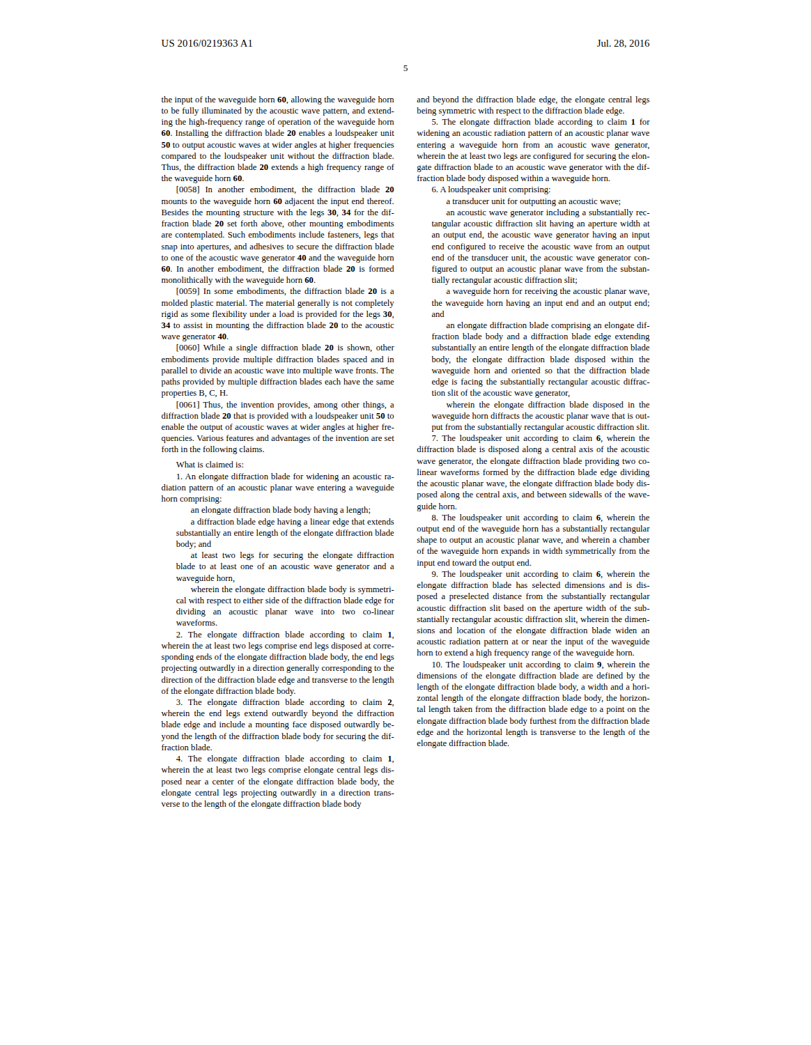US 2016/0219363 A1
Jul. 28, 2016
5
the input of the waveguide horn 60, allowing the waveguide horn to be fully illuminated by the acoustic wave pattern, and extending the high-frequency range of operation of the waveguide horn 60. Installing the diffraction blade 20 enables a loudspeaker unit 50 to output acoustic waves at wider angles at higher frequencies compared to the loudspeaker unit without the diffraction blade. Thus, the diffraction blade 20 extends a high frequency range of the waveguide horn 60.
[0058] In another embodiment, the diffraction blade 20 mounts to the waveguide horn 60 adjacent the input end thereof. Besides the mounting structure with the legs 30, 34 for the diffraction blade 20 set forth above, other mounting embodiments are contemplated. Such embodiments include fasteners, legs that snap into apertures, and adhesives to secure the diffraction blade to one of the acoustic wave generator 40 and the waveguide horn 60. In another embodiment, the diffraction blade 20 is formed monolithically with the waveguide horn 60.
[0059] In some embodiments, the diffraction blade 20 is a molded plastic material. The material generally is not completely rigid as some flexibility under a load is provided for the legs 30, 34 to assist in mounting the diffraction blade 20 to the acoustic wave generator 40.
[0060] While a single diffraction blade 20 is shown, other embodiments provide multiple diffraction blades spaced and in parallel to divide an acoustic wave into multiple wave fronts. The paths provided by multiple diffraction blades each have the same properties B, C, H.
[0061] Thus, the invention provides, among other things, a diffraction blade 20 that is provided with a loudspeaker unit 50 to enable the output of acoustic waves at wider angles at higher frequencies. Various features and advantages of the invention are set forth in the following claims.
What is claimed is:
1. An elongate diffraction blade for widening an acoustic radiation pattern of an acoustic planar wave entering a waveguide horn comprising:
an elongate diffraction blade body having a length;
a diffraction blade edge having a linear edge that extends substantially an entire length of the elongate diffraction blade body; and
at least two legs for securing the elongate diffraction blade to at least one of an acoustic wave generator and a waveguide horn,
wherein the elongate diffraction blade body is symmetrical with respect to either side of the diffraction blade edge for dividing an acoustic planar wave into two co-linear waveforms.
2. The elongate diffraction blade according to claim 1, wherein the at least two legs comprise end legs disposed at corresponding ends of the elongate diffraction blade body, the end legs projecting outwardly in a direction generally corresponding to the direction of the diffraction blade edge and transverse to the length of the elongate diffraction blade body.
3. The elongate diffraction blade according to claim 2, wherein the end legs extend outwardly beyond the diffraction blade edge and include a mounting face disposed outwardly beyond the length of the diffraction blade body for securing the diffraction blade.
4. The elongate diffraction blade according to claim 1, wherein the at least two legs comprise elongate central legs disposed near a center of the elongate diffraction blade body, the elongate central legs projecting outwardly in a direction transverse to the length of the elongate diffraction blade body
and beyond the diffraction blade edge, the elongate central legs being symmetric with respect to the diffraction blade edge.
5. The elongate diffraction blade according to claim 1 for widening an acoustic radiation pattern of an acoustic planar wave entering a waveguide horn from an acoustic wave generator, wherein the at least two legs are configured for securing the elongate diffraction blade to an acoustic wave generator with the diffraction blade body disposed within a waveguide horn.
6. A loudspeaker unit comprising:
a transducer unit for outputting an acoustic wave;
an acoustic wave generator including a substantially rectangular acoustic diffraction slit having an aperture width at an output end, the acoustic wave generator having an input end configured to receive the acoustic wave from an output end of the transducer unit, the acoustic wave generator configured to output an acoustic planar wave from the substantially rectangular acoustic diffraction slit;
a waveguide horn for receiving the acoustic planar wave, the waveguide horn having an input end and an output end; and
an elongate diffraction blade comprising an elongate diffraction blade body and a diffraction blade edge extending substantially an entire length of the elongate diffraction blade body, the elongate diffraction blade disposed within the waveguide horn and oriented so that the diffraction blade edge is facing the substantially rectangular acoustic diffraction slit of the acoustic wave generator,
wherein the elongate diffraction blade disposed in the waveguide horn diffracts the acoustic planar wave that is output from the substantially rectangular acoustic diffraction slit.
7. The loudspeaker unit according to claim 6, wherein the diffraction blade is disposed along a central axis of the acoustic wave generator, the elongate diffraction blade providing two co-linear waveforms formed by the diffraction blade edge dividing the acoustic planar wave, the elongate diffraction blade body disposed along the central axis, and between sidewalls of the waveguide horn.
8. The loudspeaker unit according to claim 6, wherein the output end of the waveguide horn has a substantially rectangular shape to output an acoustic planar wave, and wherein a chamber of the waveguide horn expands in width symmetrically from the input end toward the output end.
9. The loudspeaker unit according to claim 6, wherein the elongate diffraction blade has selected dimensions and is disposed a preselected distance from the substantially rectangular acoustic diffraction slit based on the aperture width of the substantially rectangular acoustic diffraction slit, wherein the dimensions and location of the elongate diffraction blade widen an acoustic radiation pattern at or near the input of the waveguide horn to extend a high frequency range of the waveguide horn.
10. The loudspeaker unit according to claim 9, wherein the dimensions of the elongate diffraction blade are defined by the length of the elongate diffraction blade body, a width and a horizontal length of the elongate diffraction blade body, the horizontal length taken from the diffraction blade edge to a point on the elongate diffraction blade body furthest from the diffraction blade edge and the horizontal length is transverse to the length of the elongate diffraction blade.